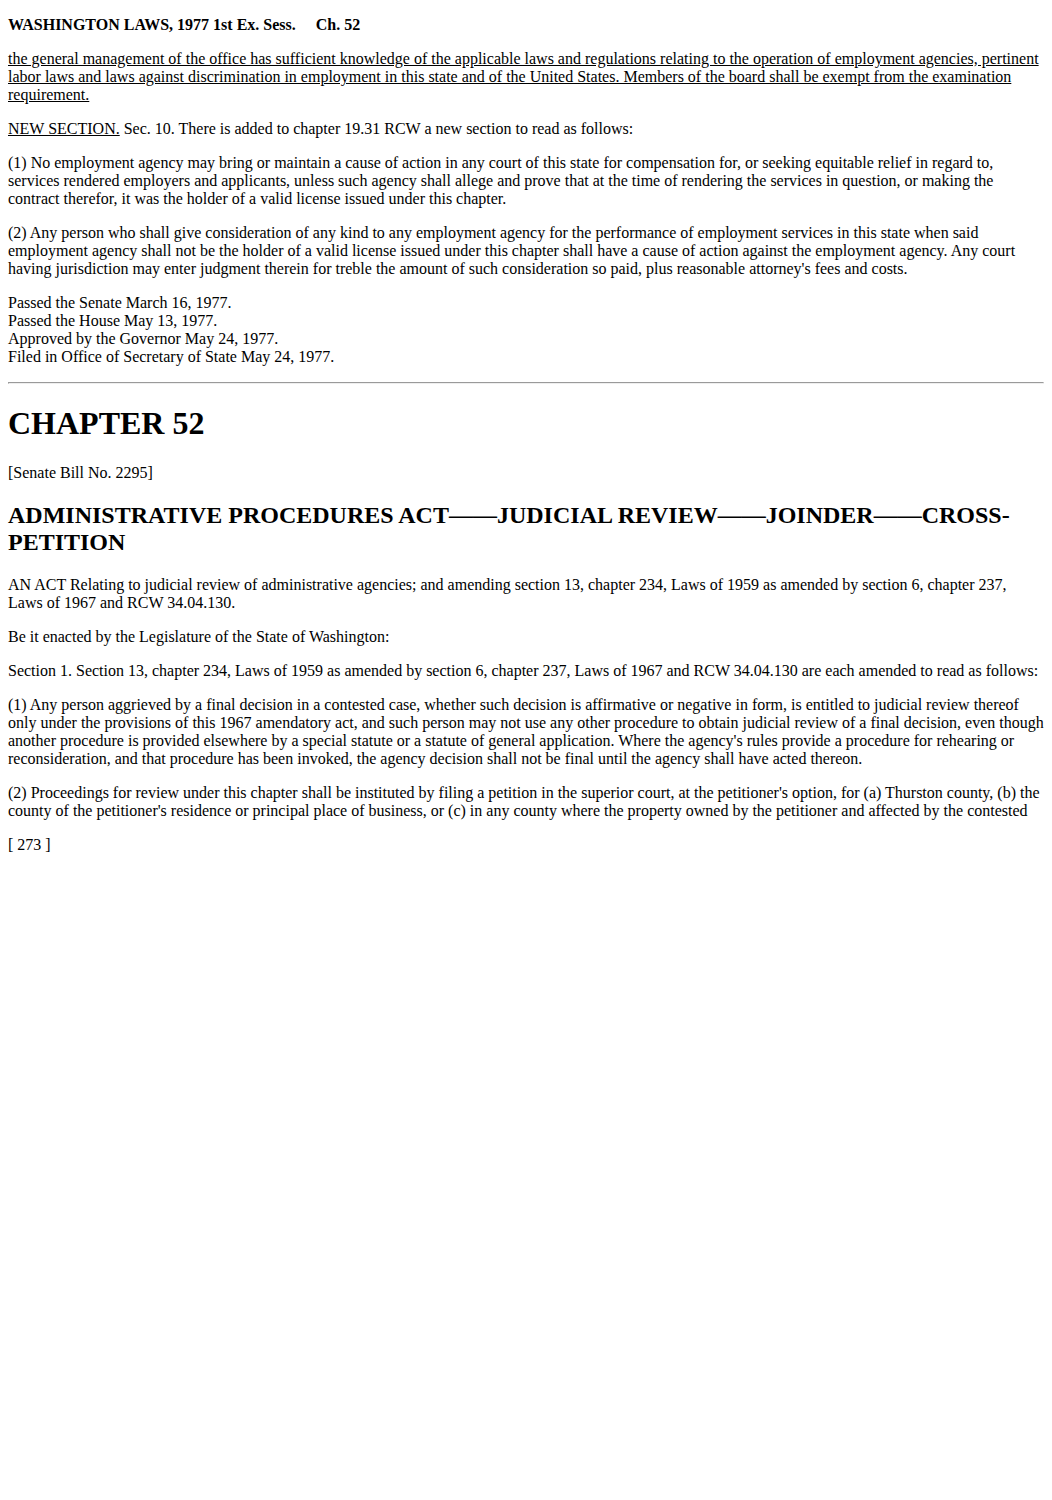WASHINGTON LAWS, 1977 1st Ex. Sess. Ch. 52
the general management of the office has sufficient knowledge of the applicable laws and regulations relating to the operation of employment agencies, pertinent labor laws and laws against discrimination in employment in this state and of the United States. Members of the board shall be exempt from the examination requirement.
NEW SECTION. Sec. 10. There is added to chapter 19.31 RCW a new section to read as follows:
(1) No employment agency may bring or maintain a cause of action in any court of this state for compensation for, or seeking equitable relief in regard to, services rendered employers and applicants, unless such agency shall allege and prove that at the time of rendering the services in question, or making the contract therefor, it was the holder of a valid license issued under this chapter.
(2) Any person who shall give consideration of any kind to any employment agency for the performance of employment services in this state when said employment agency shall not be the holder of a valid license issued under this chapter shall have a cause of action against the employment agency. Any court having jurisdiction may enter judgment therein for treble the amount of such consideration so paid, plus reasonable attorney's fees and costs.
Passed the Senate March 16, 1977.
Passed the House May 13, 1977.
Approved by the Governor May 24, 1977.
Filed in Office of Secretary of State May 24, 1977.
CHAPTER 52
[Senate Bill No. 2295]
ADMINISTRATIVE PROCEDURES ACT——JUDICIAL REVIEW——JOINDER——CROSS-PETITION
AN ACT Relating to judicial review of administrative agencies; and amending section 13, chapter 234, Laws of 1959 as amended by section 6, chapter 237, Laws of 1967 and RCW 34.04.130.
Be it enacted by the Legislature of the State of Washington:
Section 1. Section 13, chapter 234, Laws of 1959 as amended by section 6, chapter 237, Laws of 1967 and RCW 34.04.130 are each amended to read as follows:
(1) Any person aggrieved by a final decision in a contested case, whether such decision is affirmative or negative in form, is entitled to judicial review thereof only under the provisions of this 1967 amendatory act, and such person may not use any other procedure to obtain judicial review of a final decision, even though another procedure is provided elsewhere by a special statute or a statute of general application. Where the agency's rules provide a procedure for rehearing or reconsideration, and that procedure has been invoked, the agency decision shall not be final until the agency shall have acted thereon.
(2) Proceedings for review under this chapter shall be instituted by filing a petition in the superior court, at the petitioner's option, for (a) Thurston county, (b) the county of the petitioner's residence or principal place of business, or (c) in any county where the property owned by the petitioner and affected by the contested
[ 273 ]